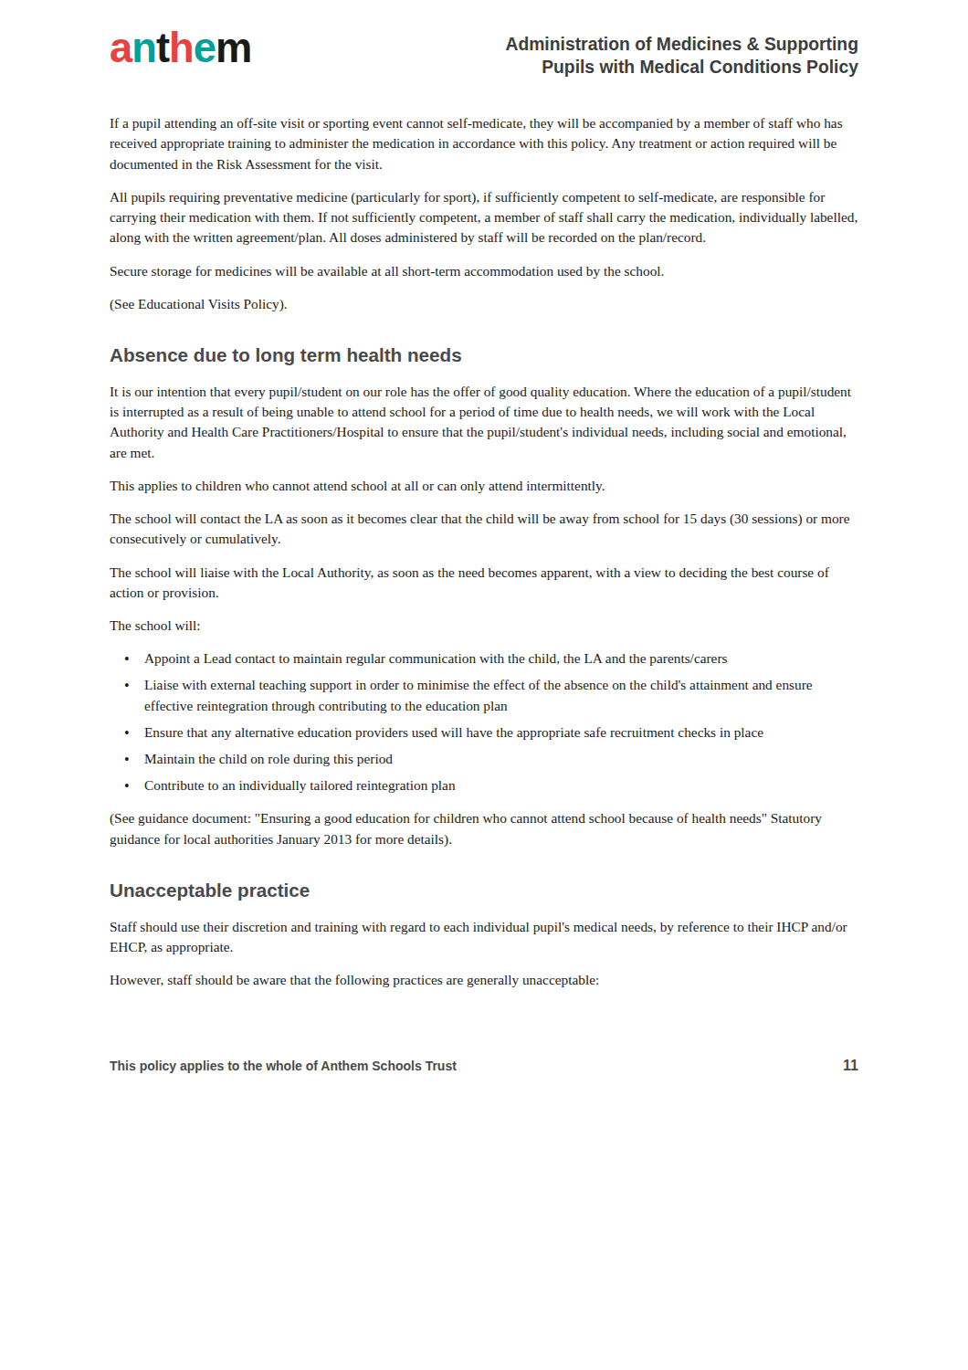anthem
Administration of Medicines & Supporting
Pupils with Medical Conditions Policy
If a pupil attending an off-site visit or sporting event cannot self-medicate, they will be accompanied by a member of staff who has received appropriate training to administer the medication in accordance with this policy. Any treatment or action required will be documented in the Risk Assessment for the visit.
All pupils requiring preventative medicine (particularly for sport), if sufficiently competent to self-medicate, are responsible for carrying their medication with them. If not sufficiently competent, a member of staff shall carry the medication, individually labelled, along with the written agreement/plan. All doses administered by staff will be recorded on the plan/record.
Secure storage for medicines will be available at all short-term accommodation used by the school.
(See Educational Visits Policy).
Absence due to long term health needs
It is our intention that every pupil/student on our role has the offer of good quality education. Where the education of a pupil/student is interrupted as a result of being unable to attend school for a period of time due to health needs, we will work with the Local Authority and Health Care Practitioners/Hospital to ensure that the pupil/student's individual needs, including social and emotional, are met.
This applies to children who cannot attend school at all or can only attend intermittently.
The school will contact the LA as soon as it becomes clear that the child will be away from school for 15 days (30 sessions) or more consecutively or cumulatively.
The school will liaise with the Local Authority, as soon as the need becomes apparent, with a view to deciding the best course of action or provision.
The school will:
Appoint a Lead contact to maintain regular communication with the child, the LA and the parents/carers
Liaise with external teaching support in order to minimise the effect of the absence on the child's attainment and ensure effective reintegration through contributing to the education plan
Ensure that any alternative education providers used will have the appropriate safe recruitment checks in place
Maintain the child on role during this period
Contribute to an individually tailored reintegration plan
(See guidance document: "Ensuring a good education for children who cannot attend school because of health needs" Statutory guidance for local authorities January 2013 for more details).
Unacceptable practice
Staff should use their discretion and training with regard to each individual pupil's medical needs, by reference to their IHCP and/or EHCP, as appropriate.
However, staff should be aware that the following practices are generally unacceptable:
This policy applies to the whole of Anthem Schools Trust 11